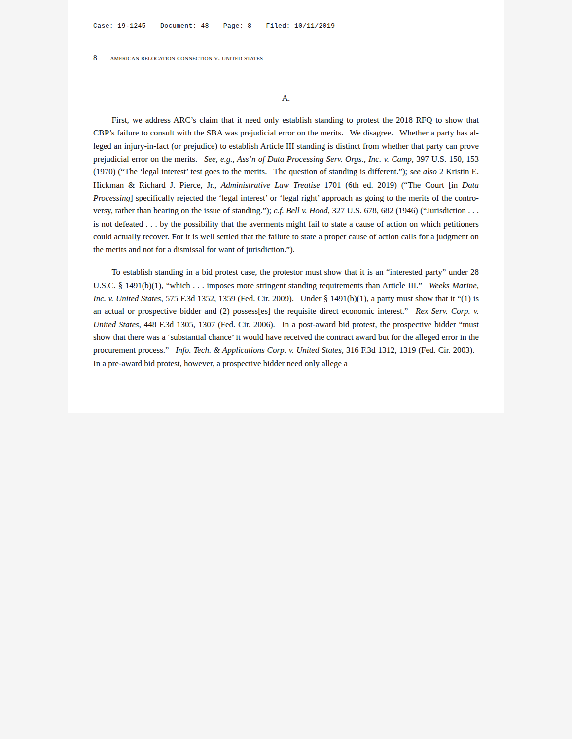Case: 19-1245 Document: 48 Page: 8 Filed: 10/11/2019
8 AMERICAN RELOCATION CONNECTION v. UNITED STATES
A.
First, we address ARC’s claim that it need only establish standing to protest the 2018 RFQ to show that CBP’s failure to consult with the SBA was prejudicial error on the merits.  We disagree.  Whether a party has alleged an injury-in-fact (or prejudice) to establish Article III standing is distinct from whether that party can prove prejudicial error on the merits.  See, e.g., Ass’n of Data Processing Serv. Orgs., Inc. v. Camp, 397 U.S. 150, 153 (1970) (“The ‘legal interest’ test goes to the merits.  The question of standing is different.”); see also 2 Kristin E. Hickman & Richard J. Pierce, Jr., Administrative Law Treatise 1701 (6th ed. 2019) (“The Court [in Data Processing] specifically rejected the ‘legal interest’ or ‘legal right’ approach as going to the merits of the controversy, rather than bearing on the issue of standing.”); c.f. Bell v. Hood, 327 U.S. 678, 682 (1946) (“Jurisdiction . . . is not defeated . . . by the possibility that the averments might fail to state a cause of action on which petitioners could actually recover. For it is well settled that the failure to state a proper cause of action calls for a judgment on the merits and not for a dismissal for want of jurisdiction.”).
To establish standing in a bid protest case, the protestor must show that it is an “interested party” under 28 U.S.C. § 1491(b)(1), “which . . . imposes more stringent standing requirements than Article III.”  Weeks Marine, Inc. v. United States, 575 F.3d 1352, 1359 (Fed. Cir. 2009).  Under § 1491(b)(1), a party must show that it “(1) is an actual or prospective bidder and (2) possess[es] the requisite direct economic interest.”  Rex Serv. Corp. v. United States, 448 F.3d 1305, 1307 (Fed. Cir. 2006).  In a post-award bid protest, the prospective bidder “must show that there was a ‘substantial chance’ it would have received the contract award but for the alleged error in the procurement process.”  Info. Tech. & Applications Corp. v. United States, 316 F.3d 1312, 1319 (Fed. Cir. 2003).  In a pre-award bid protest, however, a prospective bidder need only allege a